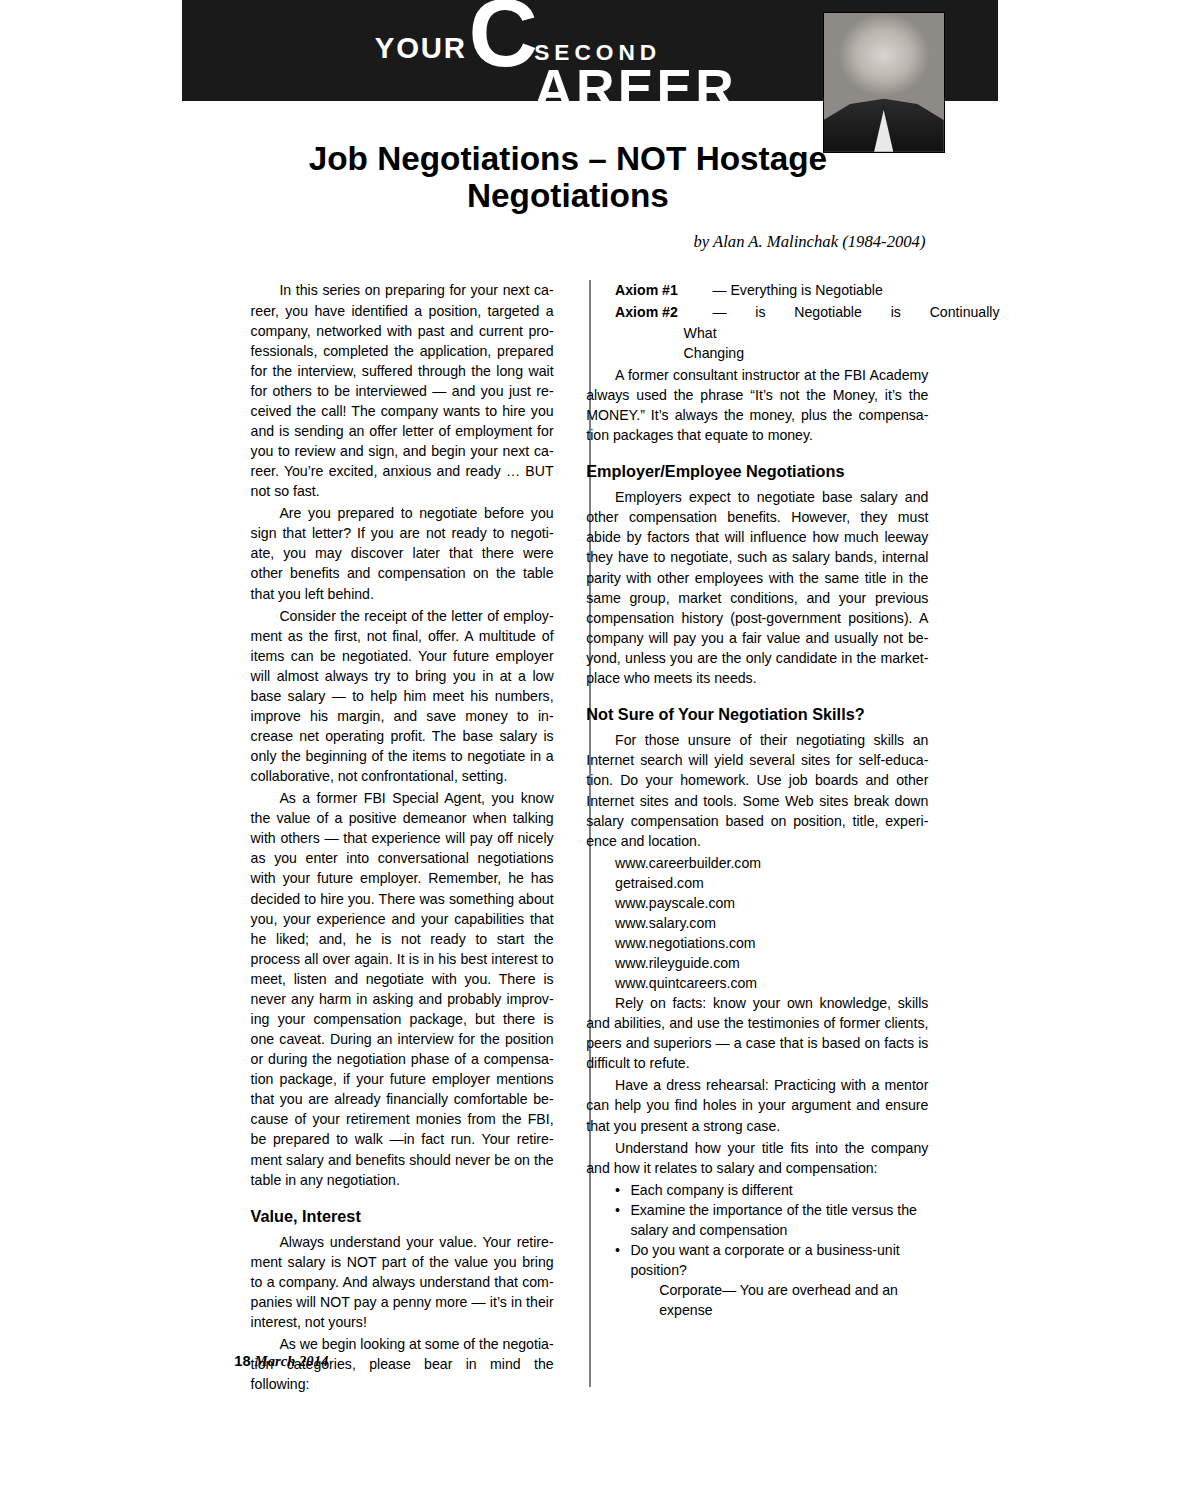YOUR C SECOND AREER
Job Negotiations – NOT Hostage Negotiations
by Alan A. Malinchak (1984-2004)
In this series on preparing for your next career, you have identified a position, targeted a company, networked with past and current professionals, completed the application, prepared for the interview, suffered through the long wait for others to be interviewed — and you just received the call! The company wants to hire you and is sending an offer letter of employment for you to review and sign, and begin your next career. You’re excited, anxious and ready … BUT not so fast.
Are you prepared to negotiate before you sign that letter? If you are not ready to negotiate, you may discover later that there were other benefits and compensation on the table that you left behind.
Consider the receipt of the letter of employment as the first, not final, offer. A multitude of items can be negotiated. Your future employer will almost always try to bring you in at a low base salary — to help him meet his numbers, improve his margin, and save money to increase net operating profit. The base salary is only the beginning of the items to negotiate in a collaborative, not confrontational, setting.
As a former FBI Special Agent, you know the value of a positive demeanor when talking with others — that experience will pay off nicely as you enter into conversational negotiations with your future employer. Remember, he has decided to hire you. There was something about you, your experience and your capabilities that he liked; and, he is not ready to start the process all over again. It is in his best interest to meet, listen and negotiate with you. There is never any harm in asking and probably improving your compensation package, but there is one caveat. During an interview for the position or during the negotiation phase of a compensation package, if your future employer mentions that you are already financially comfortable because of your retirement monies from the FBI, be prepared to walk —in fact run. Your retirement salary and benefits should never be on the table in any negotiation.
Value, Interest
Always understand your value. Your retirement salary is NOT part of the value you bring to a company. And always understand that companies will NOT pay a penny more — it’s in their interest, not yours!
As we begin looking at some of the negotiation categories, please bear in mind the following:
Axiom #1 — Everything is Negotiable
Axiom #2 — What is Negotiable is Continually Changing
A former consultant instructor at the FBI Academy always used the phrase “It’s not the Money, it’s the MONEY.” It’s always the money, plus the compensation packages that equate to money.
Employer/Employee Negotiations
Employers expect to negotiate base salary and other compensation benefits. However, they must abide by factors that will influence how much leeway they have to negotiate, such as salary bands, internal parity with other employees with the same title in the same group, market conditions, and your previous compensation history (post-government positions). A company will pay you a fair value and usually not beyond, unless you are the only candidate in the marketplace who meets its needs.
Not Sure of Your Negotiation Skills?
For those unsure of their negotiating skills an Internet search will yield several sites for self-education. Do your homework. Use job boards and other Internet sites and tools. Some Web sites break down salary compensation based on position, title, experience and location.
www.careerbuilder.com
getraised.com
www.payscale.com
www.salary.com
www.negotiations.com
www.rileyguide.com
www.quintcareers.com
Rely on facts: know your own knowledge, skills and abilities, and use the testimonies of former clients, peers and superiors — a case that is based on facts is difficult to refute.
Have a dress rehearsal: Practicing with a mentor can help you find holes in your argument and ensure that you present a strong case.
Understand how your title fits into the company and how it relates to salary and compensation:
Each company is different
Examine the importance of the title versus the salary and compensation
Do you want a corporate or a business-unit position?
Corporate— You are overhead and an expense
18 March 2014